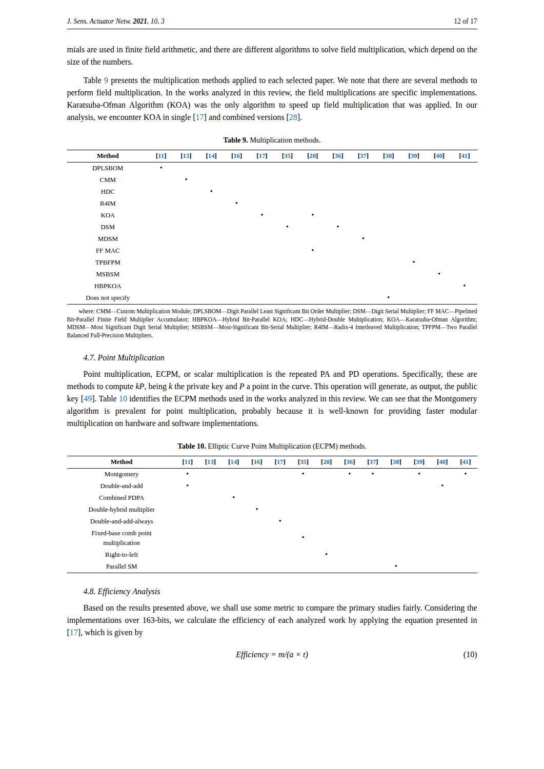J. Sens. Actuator Netw. 2021, 10, 3 12 of 17
mials are used in finite field arithmetic, and there are different algorithms to solve field multiplication, which depend on the size of the numbers.
Table 9 presents the multiplication methods applied to each selected paper. We note that there are several methods to perform field multiplication. In the works analyzed in this review, the field multiplications are specific implementations. Karatsuba-Ofman Algorithm (KOA) was the only algorithm to speed up field multiplication that was applied. In our analysis, we encounter KOA in single [17] and combined versions [28].
Table 9. Multiplication methods.
| Method | [ 11 ] | [ 13 ] | [ 14 ] | [ 16 ] | [ 17 ] | [ 35 ] | [ 28 ] | [ 36 ] | [ 37 ] | [ 38 ] | [ 39 ] | [ 40 ] | [ 41 ] |
| --- | --- | --- | --- | --- | --- | --- | --- | --- | --- | --- | --- | --- | --- |
| DPLSBOM | • | | | | | | | | | | | | |
| CMM | | • | | | | | | | | | | | |
| HDC | | | • | | | | | | | | | | |
| R4IM | | | | • | | | | | | | | | |
| KOA | | | | | • | | • | | | | | | |
| DSM | | | | | | • | | • | | | | | |
| MDSM | | | | | | | | | • | | | | |
| FF MAC | | | | | | | • | | | | | | |
| TPBFPM | | | | | | | | | | | • | | |
| MSBSM | | | | | | | | | | | | • | |
| HBPKOA | | | | | | | | | | | | | • |
| Does not specify | | | | | | | | | | • | | | |
where: CMM—Custom Multiplication Module; DPLSBOM—Digit Parallel Least Significant Bit Order Multiplier; DSM—Digit Serial Multiplier; FF MAC—Pipelined Bit-Parallel Finite Field Multiplier Accumulator; HBPKOA—Hybrid Bit-Parallel KOA; HDC—Hybrid-Double Multiplication; KOA—Karatsuba-Ofman Algorithm; MDSM—Most Significant Digit Serial Multiplier; MSBSM—Most-Significant Bit-Serial Multiplier; R4IM—Radix-4 Interleaved Multiplication; TPFPM—Two Parallel Balanced Full-Precision Multipliers.
4.7. Point Multiplication
Point multiplication, ECPM, or scalar multiplication is the repeated PA and PD operations. Specifically, these are methods to compute kP, being k the private key and P a point in the curve. This operation will generate, as output, the public key [49]. Table 10 identifies the ECPM methods used in the works analyzed in this review. We can see that the Montgomery algorithm is prevalent for point multiplication, probably because it is well-known for providing faster modular multiplication on hardware and software implementations.
Table 10. Elliptic Curve Point Multiplication (ECPM) methods.
| Method | [ 11 ] | [ 13 ] | [ 14 ] | [ 16 ] | [ 17 ] | [ 35 ] | [ 28 ] | [ 36 ] | [ 37 ] | [ 38 ] | [ 39 ] | [ 40 ] | [ 41 ] |
| --- | --- | --- | --- | --- | --- | --- | --- | --- | --- | --- | --- | --- | --- |
| Montgomery | • | | | | | • | | • | • | | • | | • |
| Double-and-add | • | | | | | | | | | | | • | |
| Combined PDPA | | | • | | | | | | | | | | |
| Double-hybrid multiplier | | | | • | | | | | | | | | |
| Double-and-add-always | | | | | • | | | | | | | | |
| Fixed-base comb point multiplication | | | | | | • | | | | | | | |
| Right-to-left | | | | | | | • | | | | | | |
| Parallel SM | | | | | | | | | | • | | | |
4.8. Efficiency Analysis
Based on the results presented above, we shall use some metric to compare the primary studies fairly. Considering the implementations over 163-bits, we calculate the efficiency of each analyzed work by applying the equation presented in [17], which is given by
Efficiency = m/(a × t) (10)